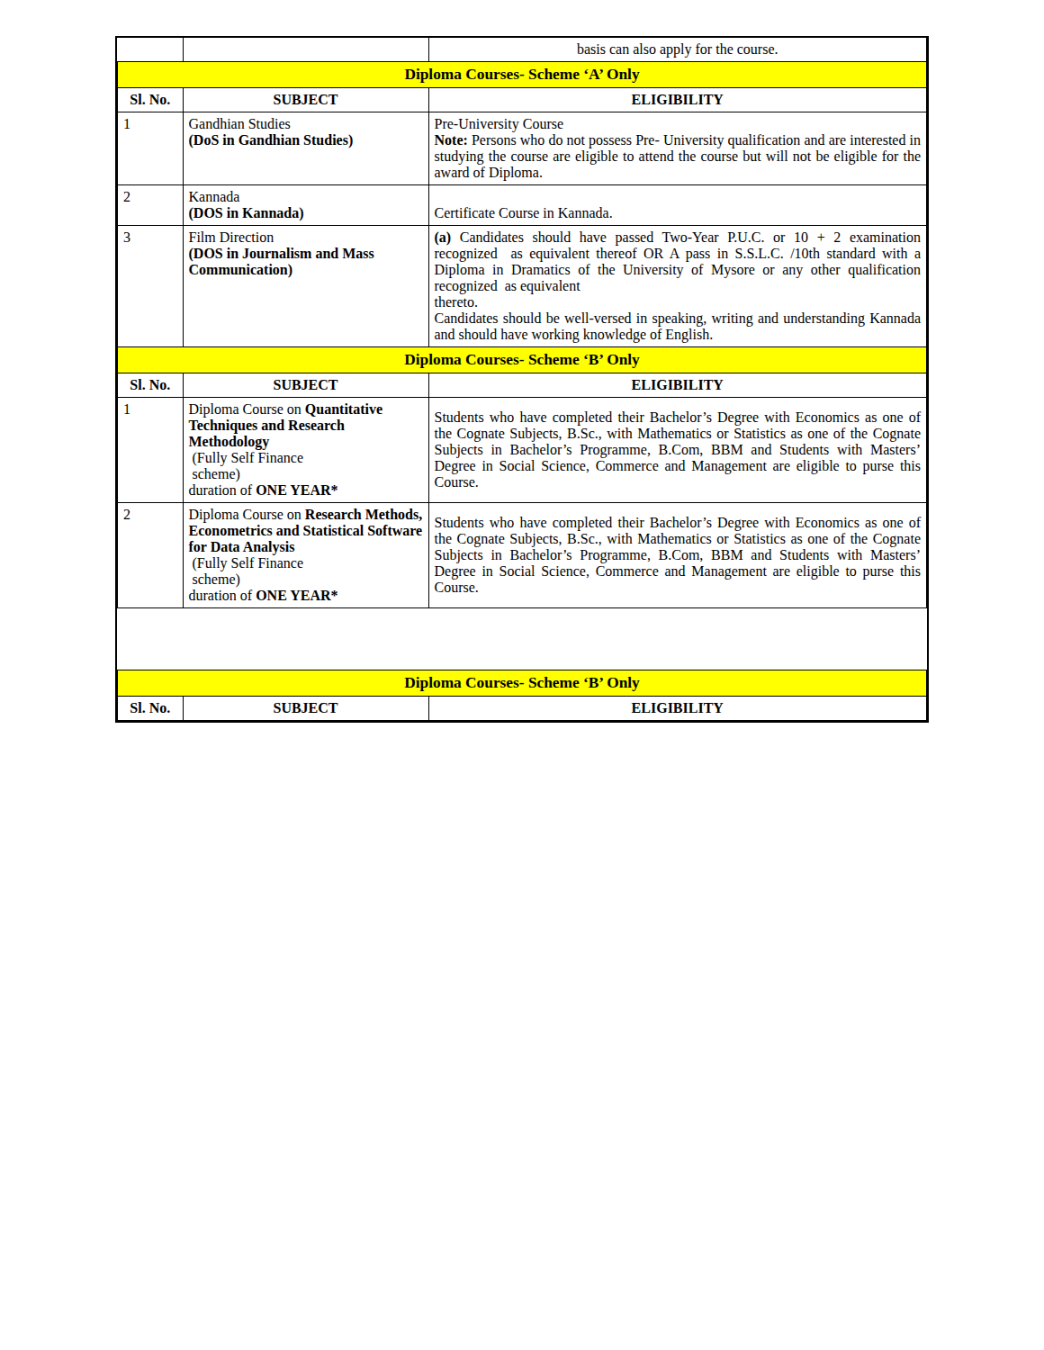| | | basis can also apply for the course. |
| Diploma Courses- Scheme ‘A’ Only |
| Sl. No. | SUBJECT | ELIGIBILITY |
| 1 | Gandhian Studies (DoS in Gandhian Studies) | Pre-University Course Note: Persons who do not possess Pre- University qualification and are interested in studying the course are eligible to attend the course but will not be eligible for the award of Diploma. |
| 2 | Kannada (DOS in Kannada) | Certificate Course in Kannada. |
| 3 | Film Direction (DOS in Journalism and Mass Communication) | (a) Candidates should have passed Two-Year P.U.C. or 10 + 2 examination recognized as equivalent thereof OR A pass in S.S.L.C. /10th standard with a Diploma in Dramatics of the University of Mysore or any other qualification recognized as equivalent thereto. Candidates should be well-versed in speaking, writing and understanding Kannada and should have working knowledge of English. |
| Diploma Courses- Scheme ‘B’ Only |
| Sl. No. | SUBJECT | ELIGIBILITY |
| 1 | Diploma Course on Quantitative Techniques and Research Methodology (Fully Self Finance scheme) duration of ONE YEAR* | Students who have completed their Bachelor’s Degree with Economics as one of the Cognate Subjects, B.Sc., with Mathematics or Statistics as one of the Cognate Subjects in Bachelor’s Programme, B.Com, BBM and Students with Masters’ Degree in Social Science, Commerce and Management are eligible to purse this Course. |
| 2 | Diploma Course on Research Methods, Econometrics and Statistical Software for Data Analysis (Fully Self Finance scheme) duration of ONE YEAR* | Students who have completed their Bachelor’s Degree with Economics as one of the Cognate Subjects, B.Sc., with Mathematics or Statistics as one of the Cognate Subjects in Bachelor’s Programme, B.Com, BBM and Students with Masters’ Degree in Social Science, Commerce and Management are eligible to purse this Course. |
| Diploma Courses- Scheme ‘B’ Only |
| Sl. No. | SUBJECT | ELIGIBILITY |